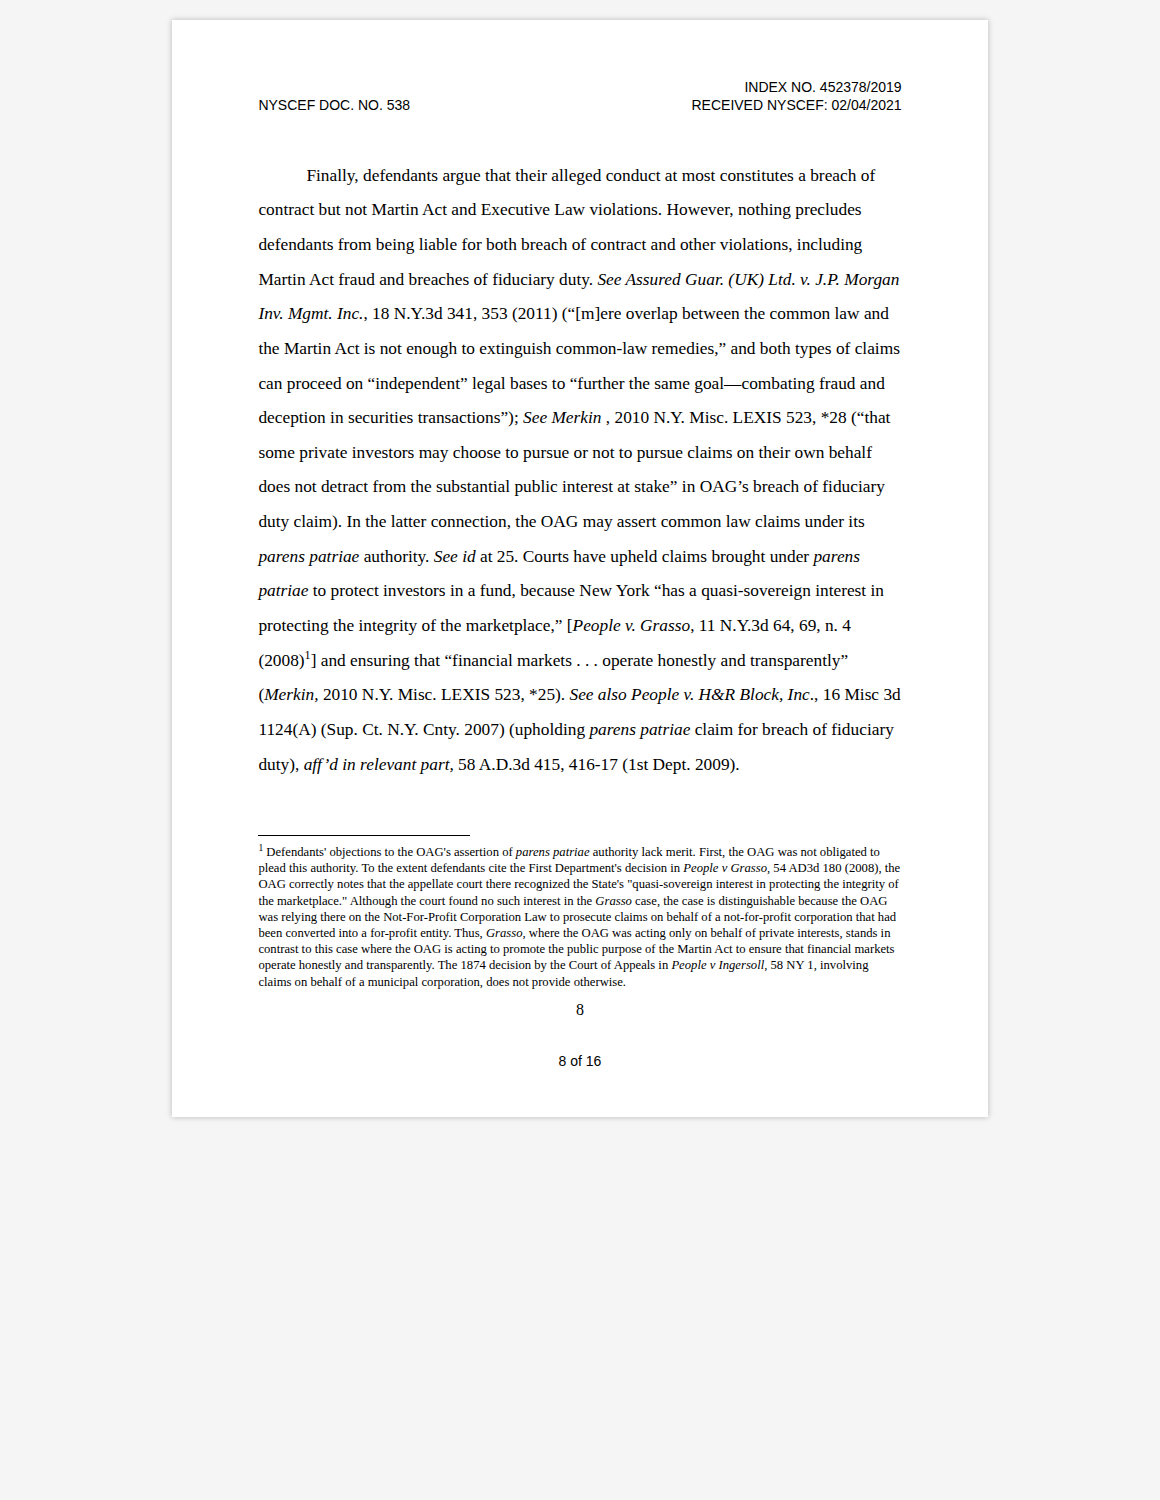INDEX NO. 452378/2019
NYSCEF DOC. NO. 538 RECEIVED NYSCEF: 02/04/2021
Finally, defendants argue that their alleged conduct at most constitutes a breach of contract but not Martin Act and Executive Law violations. However, nothing precludes defendants from being liable for both breach of contract and other violations, including Martin Act fraud and breaches of fiduciary duty. See Assured Guar. (UK) Ltd. v. J.P. Morgan Inv. Mgmt. Inc., 18 N.Y.3d 341, 353 (2011) (“[m]ere overlap between the common law and the Martin Act is not enough to extinguish common-law remedies,” and both types of claims can proceed on “independent” legal bases to “further the same goal—combating fraud and deception in securities transactions”); See Merkin , 2010 N.Y. Misc. LEXIS 523, *28 (“that some private investors may choose to pursue or not to pursue claims on their own behalf does not detract from the substantial public interest at stake” in OAG’s breach of fiduciary duty claim). In the latter connection, the OAG may assert common law claims under its parens patriae authority. See id at 25. Courts have upheld claims brought under parens patriae to protect investors in a fund, because New York “has a quasi-sovereign interest in protecting the integrity of the marketplace,” [People v. Grasso, 11 N.Y.3d 64, 69, n. 4 (2008)1] and ensuring that “financial markets . . . operate honestly and transparently” (Merkin, 2010 N.Y. Misc. LEXIS 523, *25). See also People v. H&R Block, Inc., 16 Misc 3d 1124(A) (Sup. Ct. N.Y. Cnty. 2007) (upholding parens patriae claim for breach of fiduciary duty), aff’d in relevant part, 58 A.D.3d 415, 416-17 (1st Dept. 2009).
1 Defendants' objections to the OAG's assertion of parens patriae authority lack merit. First, the OAG was not obligated to plead this authority. To the extent defendants cite the First Department's decision in People v Grasso, 54 AD3d 180 (2008), the OAG correctly notes that the appellate court there recognized the State's "quasi-sovereign interest in protecting the integrity of the marketplace." Although the court found no such interest in the Grasso case, the case is distinguishable because the OAG was relying there on the Not-For-Profit Corporation Law to prosecute claims on behalf of a not-for-profit corporation that had been converted into a for-profit entity. Thus, Grasso, where the OAG was acting only on behalf of private interests, stands in contrast to this case where the OAG is acting to promote the public purpose of the Martin Act to ensure that financial markets operate honestly and transparently. The 1874 decision by the Court of Appeals in People v Ingersoll, 58 NY 1, involving claims on behalf of a municipal corporation, does not provide otherwise.
8
8 of 16